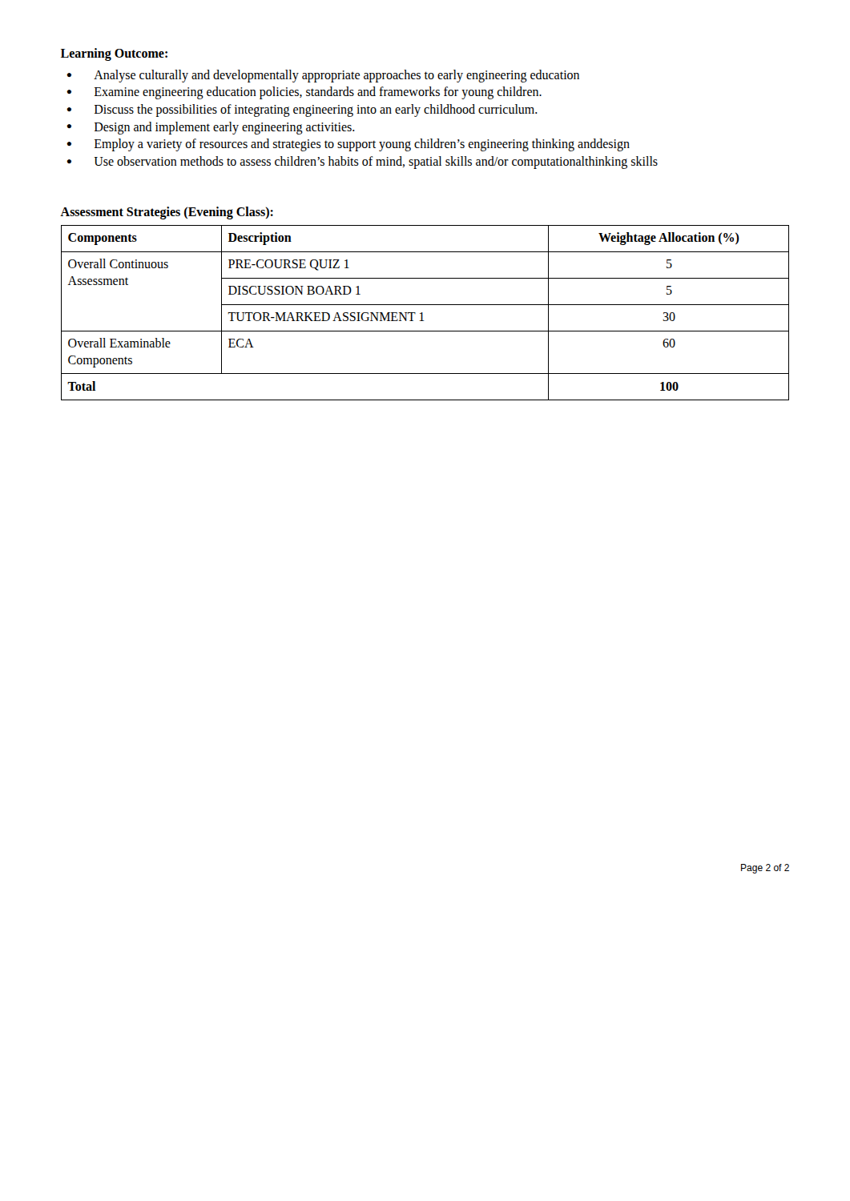Learning Outcome:
Analyse culturally and developmentally appropriate approaches to early engineering education
Examine engineering education policies, standards and frameworks for young children.
Discuss the possibilities of integrating engineering into an early childhood curriculum.
Design and implement early engineering activities.
Employ a variety of resources and strategies to support young children’s engineering thinking anddesign
Use observation methods to assess children’s habits of mind, spatial skills and/or computationalthinking skills
Assessment Strategies (Evening Class):
| Components | Description | Weightage Allocation (%) |
| --- | --- | --- |
| Overall Continuous Assessment | PRE-COURSE QUIZ 1 | 5 |
| DISCUSSION BOARD 1 | 5 |
| TUTOR-MARKED ASSIGNMENT 1 | 30 |
| Overall Examinable Components | ECA | 60 |
| Total | 100 |
Page 2 of 2